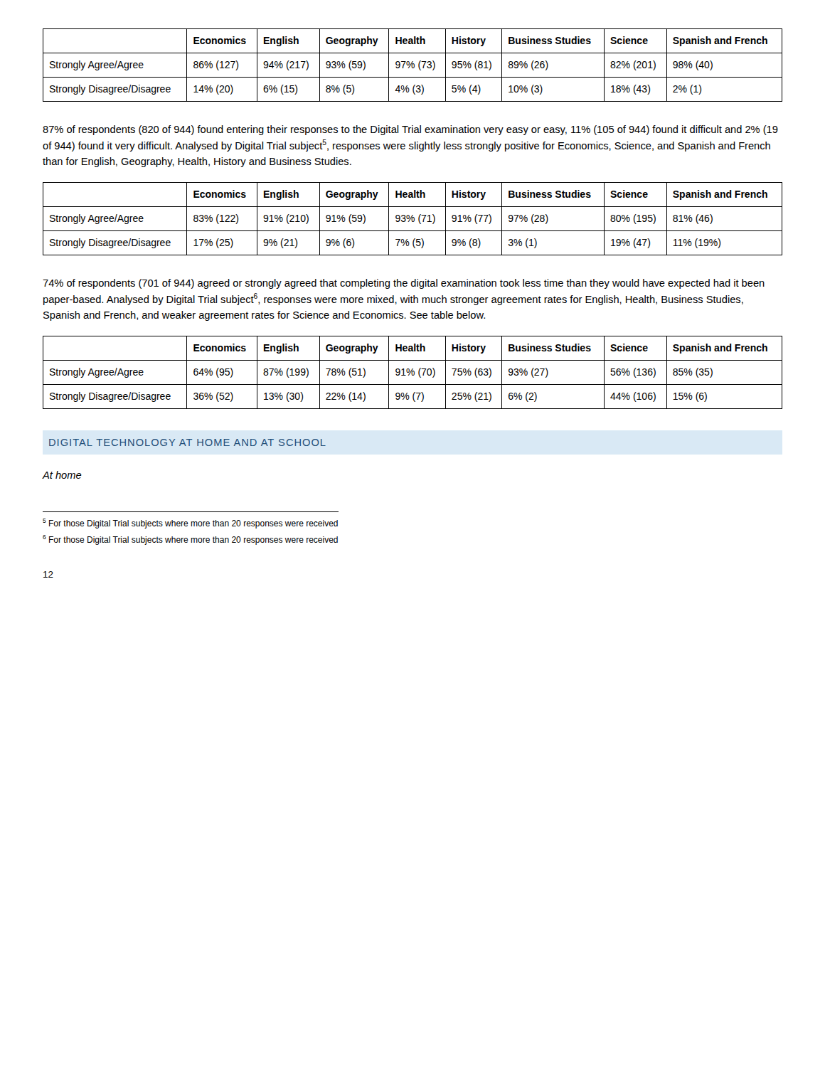| | Economics | English | Geography | Health | History | Business Studies | Science | Spanish and French |
| --- | --- | --- | --- | --- | --- | --- | --- | --- |
| Strongly Agree/Agree | 86% (127) | 94% (217) | 93% (59) | 97% (73) | 95% (81) | 89% (26) | 82% (201) | 98% (40) |
| Strongly Disagree/Disagree | 14% (20) | 6% (15) | 8% (5) | 4% (3) | 5% (4) | 10% (3) | 18% (43) | 2% (1) |
87% of respondents (820 of 944) found entering their responses to the Digital Trial examination very easy or easy, 11% (105 of 944) found it difficult and 2% (19 of 944) found it very difficult. Analysed by Digital Trial subject5, responses were slightly less strongly positive for Economics, Science, and Spanish and French than for English, Geography, Health, History and Business Studies.
| | Economics | English | Geography | Health | History | Business Studies | Science | Spanish and French |
| --- | --- | --- | --- | --- | --- | --- | --- | --- |
| Strongly Agree/Agree | 83% (122) | 91% (210) | 91% (59) | 93% (71) | 91% (77) | 97% (28) | 80% (195) | 81% (46) |
| Strongly Disagree/Disagree | 17% (25) | 9% (21) | 9% (6) | 7% (5) | 9% (8) | 3% (1) | 19% (47) | 11% (19%) |
74% of respondents (701 of 944) agreed or strongly agreed that completing the digital examination took less time than they would have expected had it been paper-based. Analysed by Digital Trial subject6, responses were more mixed, with much stronger agreement rates for English, Health, Business Studies, Spanish and French, and weaker agreement rates for Science and Economics. See table below.
| | Economics | English | Geography | Health | History | Business Studies | Science | Spanish and French |
| --- | --- | --- | --- | --- | --- | --- | --- | --- |
| Strongly Agree/Agree | 64% (95) | 87% (199) | 78% (51) | 91% (70) | 75% (63) | 93% (27) | 56% (136) | 85% (35) |
| Strongly Disagree/Disagree | 36% (52) | 13% (30) | 22% (14) | 9% (7) | 25% (21) | 6% (2) | 44% (106) | 15% (6) |
DIGITAL TECHNOLOGY AT HOME AND AT SCHOOL
At home
5 For those Digital Trial subjects where more than 20 responses were received
6 For those Digital Trial subjects where more than 20 responses were received
12